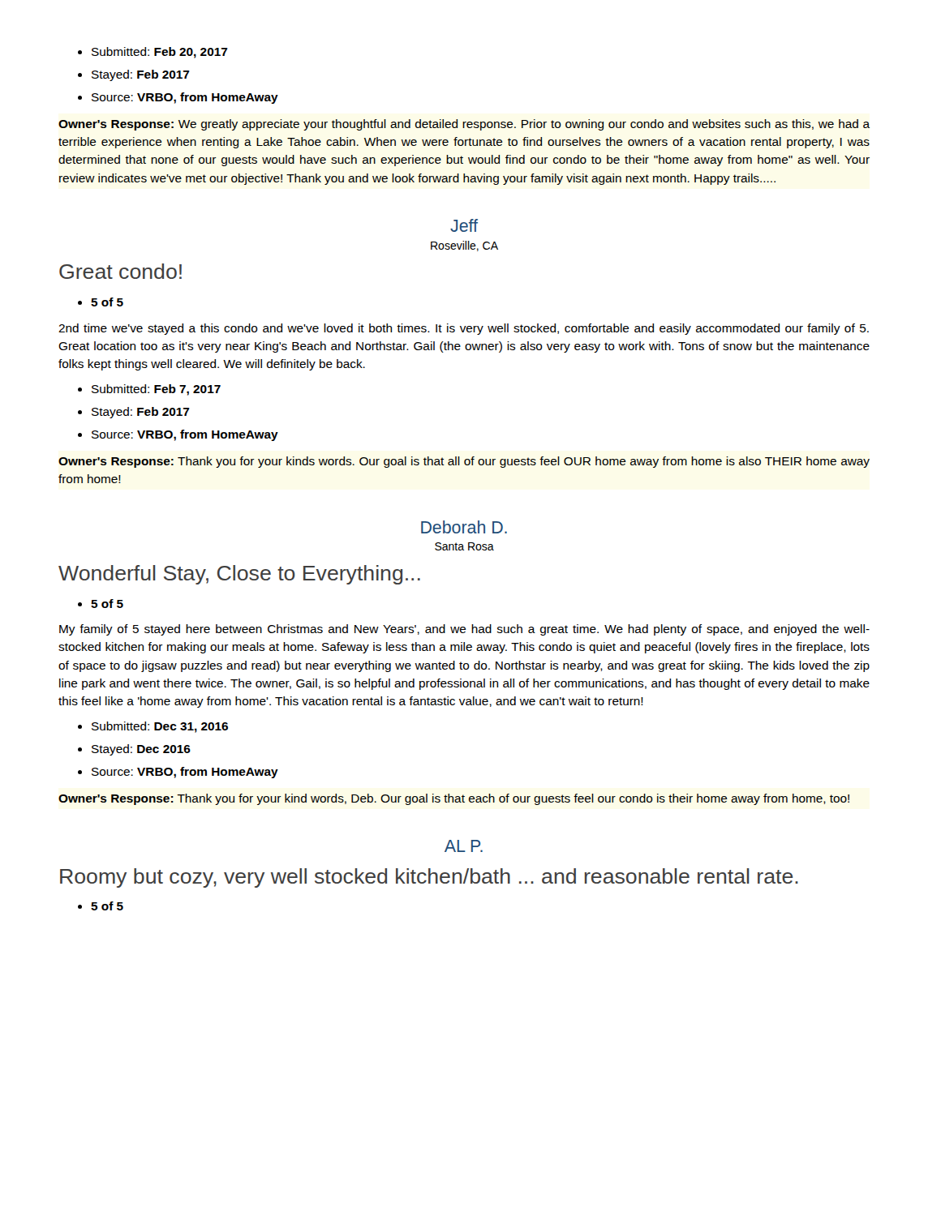Submitted: Feb 20, 2017
Stayed: Feb 2017
Source: VRBO, from HomeAway
Owner's Response: We greatly appreciate your thoughtful and detailed response. Prior to owning our condo and websites such as this, we had a terrible experience when renting a Lake Tahoe cabin. When we were fortunate to find ourselves the owners of a vacation rental property, I was determined that none of our guests would have such an experience but would find our condo to be their "home away from home" as well. Your review indicates we've met our objective! Thank you and we look forward having your family visit again next month. Happy trails.....
Jeff
Roseville, CA
Great condo!
5 of 5
2nd time we've stayed a this condo and we've loved it both times. It is very well stocked, comfortable and easily accommodated our family of 5. Great location too as it's very near King's Beach and Northstar. Gail (the owner) is also very easy to work with. Tons of snow but the maintenance folks kept things well cleared. We will definitely be back.
Submitted: Feb 7, 2017
Stayed: Feb 2017
Source: VRBO, from HomeAway
Owner's Response: Thank you for your kinds words. Our goal is that all of our guests feel OUR home away from home is also THEIR home away from home!
Deborah D.
Santa Rosa
Wonderful Stay, Close to Everything...
5 of 5
My family of 5 stayed here between Christmas and New Years', and we had such a great time. We had plenty of space, and enjoyed the well-stocked kitchen for making our meals at home. Safeway is less than a mile away. This condo is quiet and peaceful (lovely fires in the fireplace, lots of space to do jigsaw puzzles and read) but near everything we wanted to do. Northstar is nearby, and was great for skiing. The kids loved the zip line park and went there twice. The owner, Gail, is so helpful and professional in all of her communications, and has thought of every detail to make this feel like a 'home away from home'. This vacation rental is a fantastic value, and we can't wait to return!
Submitted: Dec 31, 2016
Stayed: Dec 2016
Source: VRBO, from HomeAway
Owner's Response: Thank you for your kind words, Deb. Our goal is that each of our guests feel our condo is their home away from home, too!
AL P.
Roomy but cozy, very well stocked kitchen/bath ... and reasonable rental rate.
5 of 5